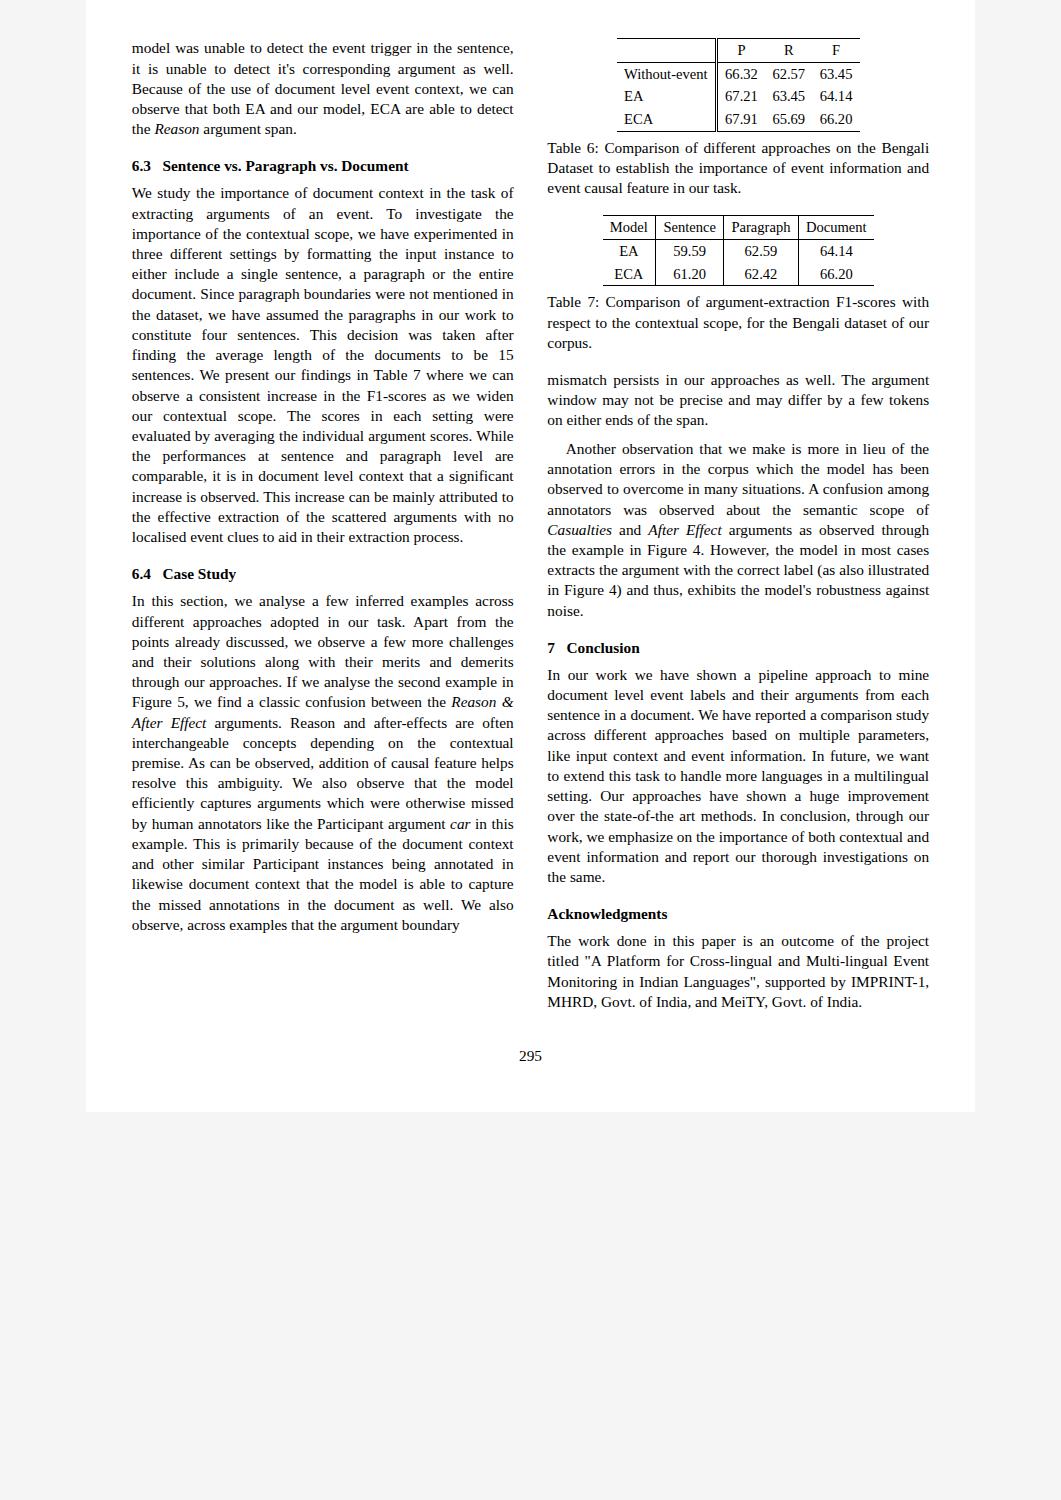model was unable to detect the event trigger in the sentence, it is unable to detect it's corresponding argument as well. Because of the use of document level event context, we can observe that both EA and our model, ECA are able to detect the Reason argument span.
6.3 Sentence vs. Paragraph vs. Document
We study the importance of document context in the task of extracting arguments of an event. To investigate the importance of the contextual scope, we have experimented in three different settings by formatting the input instance to either include a single sentence, a paragraph or the entire document. Since paragraph boundaries were not mentioned in the dataset, we have assumed the paragraphs in our work to constitute four sentences. This decision was taken after finding the average length of the documents to be 15 sentences. We present our findings in Table 7 where we can observe a consistent increase in the F1-scores as we widen our contextual scope. The scores in each setting were evaluated by averaging the individual argument scores. While the performances at sentence and paragraph level are comparable, it is in document level context that a significant increase is observed. This increase can be mainly attributed to the effective extraction of the scattered arguments with no localised event clues to aid in their extraction process.
6.4 Case Study
In this section, we analyse a few inferred examples across different approaches adopted in our task. Apart from the points already discussed, we observe a few more challenges and their solutions along with their merits and demerits through our approaches. If we analyse the second example in Figure 5, we find a classic confusion between the Reason & After Effect arguments. Reason and after-effects are often interchangeable concepts depending on the contextual premise. As can be observed, addition of causal feature helps resolve this ambiguity. We also observe that the model efficiently captures arguments which were otherwise missed by human annotators like the Participant argument car in this example. This is primarily because of the document context and other similar Participant instances being annotated in likewise document context that the model is able to capture the missed annotations in the document as well. We also observe, across examples that the argument boundary
| | P | R | F |
| --- | --- | --- | --- |
| Without-event | 66.32 | 62.57 | 63.45 |
| EA | 67.21 | 63.45 | 64.14 |
| ECA | 67.91 | 65.69 | 66.20 |
Table 6: Comparison of different approaches on the Bengali Dataset to establish the importance of event information and event causal feature in our task.
| Model | Sentence | Paragraph | Document |
| --- | --- | --- | --- |
| EA | 59.59 | 62.59 | 64.14 |
| ECA | 61.20 | 62.42 | 66.20 |
Table 7: Comparison of argument-extraction F1-scores with respect to the contextual scope, for the Bengali dataset of our corpus.
mismatch persists in our approaches as well. The argument window may not be precise and may differ by a few tokens on either ends of the span.
Another observation that we make is more in lieu of the annotation errors in the corpus which the model has been observed to overcome in many situations. A confusion among annotators was observed about the semantic scope of Casualties and After Effect arguments as observed through the example in Figure 4. However, the model in most cases extracts the argument with the correct label (as also illustrated in Figure 4) and thus, exhibits the model's robustness against noise.
7 Conclusion
In our work we have shown a pipeline approach to mine document level event labels and their arguments from each sentence in a document. We have reported a comparison study across different approaches based on multiple parameters, like input context and event information. In future, we want to extend this task to handle more languages in a multilingual setting. Our approaches have shown a huge improvement over the state-of-the art methods. In conclusion, through our work, we emphasize on the importance of both contextual and event information and report our thorough investigations on the same.
Acknowledgments
The work done in this paper is an outcome of the project titled "A Platform for Cross-lingual and Multi-lingual Event Monitoring in Indian Languages", supported by IMPRINT-1, MHRD, Govt. of India, and MeiTY, Govt. of India.
295